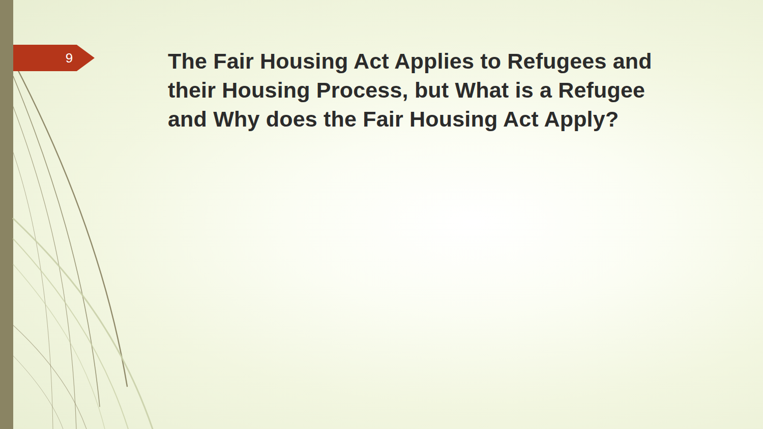9
The Fair Housing Act Applies to Refugees and their Housing Process, but What is a Refugee and Why does the Fair Housing Act Apply?